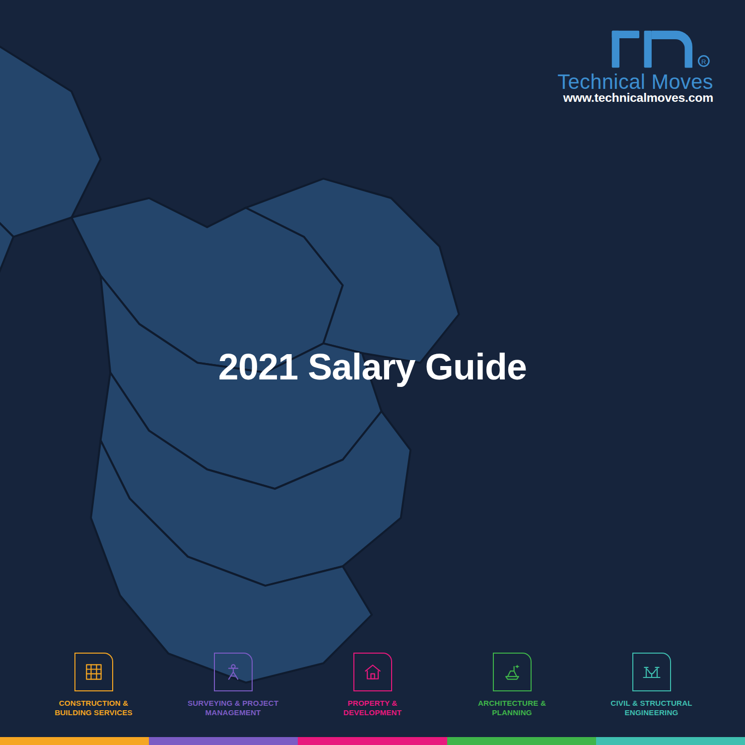R
Technical Moves
www.technicalmoves.com
2021 Salary Guide
Construction &
Building Services
Surveying & Project
Management
Property &
Development
Architecture &
Planning
Civil & Structural
Engineering